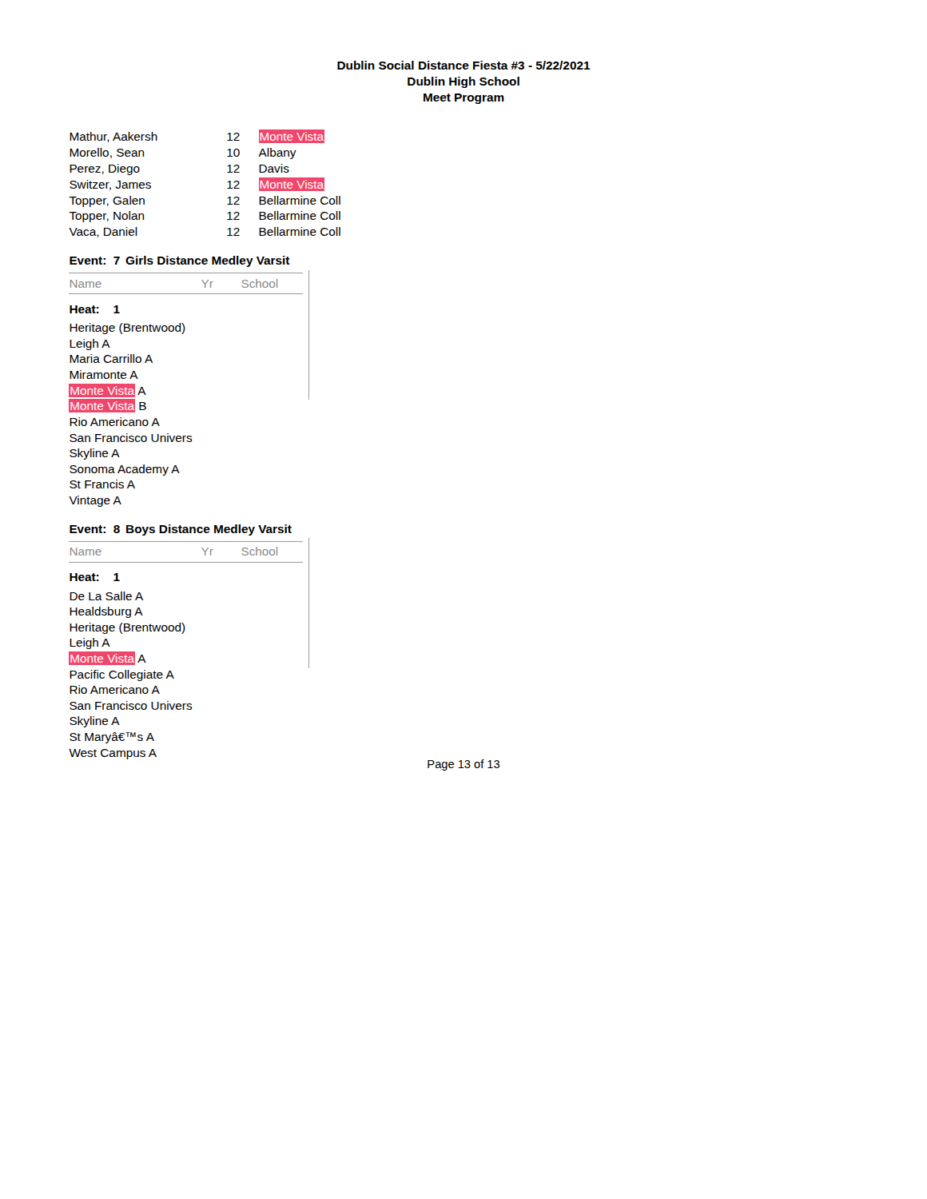Dublin Social Distance Fiesta #3 - 5/22/2021
Dublin High School
Meet Program
| Mathur, Aakersh | 12 | Monte Vista |
| Morello, Sean | 10 | Albany |
| Perez, Diego | 12 | Davis |
| Switzer, James | 12 | Monte Vista |
| Topper, Galen | 12 | Bellarmine Coll |
| Topper, Nolan | 12 | Bellarmine Coll |
| Vaca, Daniel | 12 | Bellarmine Coll |
Event: 7 Girls Distance Medley Varsit
Name Yr School
Heat:1
Heritage (Brentwood)
Leigh A
Maria Carrillo A
Miramonte A
Monte Vista A
Monte Vista B
Rio Americano A
San Francisco Univers
Skyline A
Sonoma Academy A
St Francis A
Vintage A
Event: 8 Boys Distance Medley Varsit
Name Yr School
Heat:1
De La Salle A
Healdsburg A
Heritage (Brentwood)
Leigh A
Monte Vista A
Pacific Collegiate A
Rio Americano A
San Francisco Univers
Skyline A
St Maryâ€™s A
West Campus A
Page 13 of 13